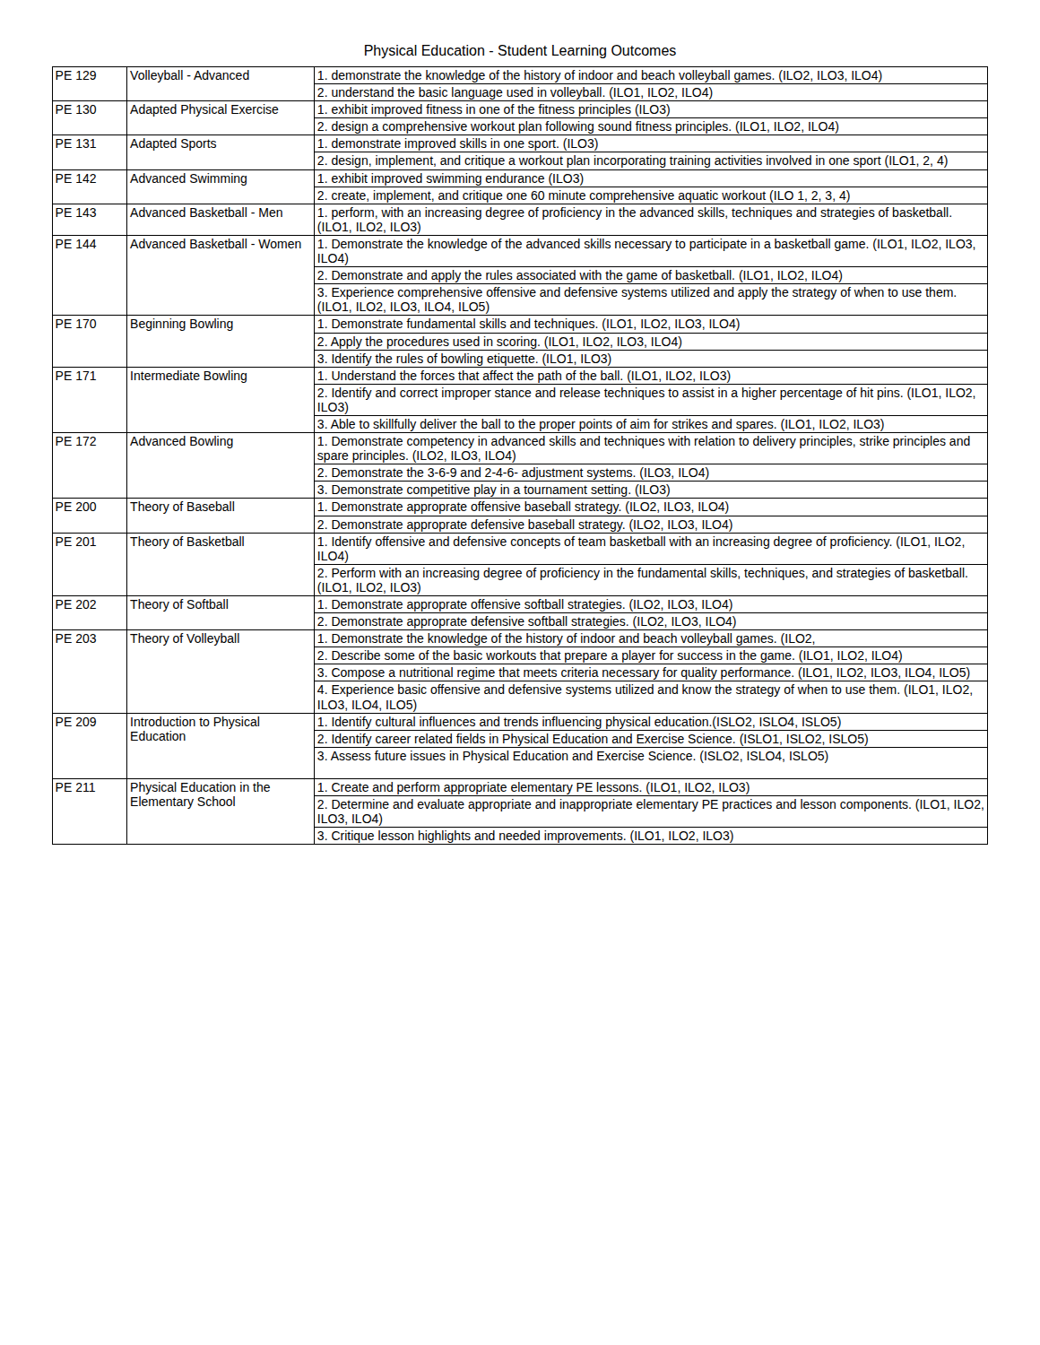Physical Education - Student Learning Outcomes
| PE 129 | Volleyball - Advanced | 1. demonstrate the knowledge of the history of indoor and beach volleyball games. (ILO2, ILO3, ILO4) |
| 2. understand the basic language used in volleyball. (ILO1, ILO2, ILO4) |
| PE 130 | Adapted Physical Exercise | 1. exhibit improved fitness in one of the fitness principles (ILO3) |
| 2. design a comprehensive workout plan following sound fitness principles. (ILO1, ILO2, ILO4) |
| PE 131 | Adapted Sports | 1. demonstrate improved skills in one sport. (ILO3) |
| 2. design, implement, and critique a workout plan incorporating training activities involved in one sport (ILO1, 2, 4) |
| PE 142 | Advanced Swimming | 1. exhibit improved swimming endurance (ILO3) |
| 2. create, implement, and critique one 60 minute comprehensive aquatic workout (ILO 1, 2, 3, 4) |
| PE 143 | Advanced Basketball - Men | 1. perform, with an increasing degree of proficiency in the advanced skills, techniques and strategies of basketball. (ILO1, ILO2, ILO3) |
| PE 144 | Advanced Basketball - Women | 1. Demonstrate the knowledge of the advanced skills necessary to participate in a basketball game. (ILO1, ILO2, ILO3, ILO4) |
| 2. Demonstrate and apply the rules associated with the game of basketball. (ILO1, ILO2, ILO4) |
| 3. Experience comprehensive offensive and defensive systems utilized and apply the strategy of when to use them. (ILO1, ILO2, ILO3, ILO4, ILO5) |
| PE 170 | Beginning Bowling | 1. Demonstrate fundamental skills and techniques. (ILO1, ILO2, ILO3, ILO4) |
| 2. Apply the procedures used in scoring. (ILO1, ILO2, ILO3, ILO4) |
| 3. Identify the rules of bowling etiquette. (ILO1, ILO3) |
| PE 171 | Intermediate Bowling | 1. Understand the forces that affect the path of the ball. (ILO1, ILO2, ILO3) |
| 2. Identify and correct improper stance and release techniques to assist in a higher percentage of hit pins. (ILO1, ILO2, ILO3) |
| 3. Able to skillfully deliver the ball to the proper points of aim for strikes and spares. (ILO1, ILO2, ILO3) |
| PE 172 | Advanced Bowling | 1. Demonstrate competency in advanced skills and techniques with relation to delivery principles, strike principles and spare principles. (ILO2, ILO3, ILO4) |
| 2. Demonstrate the 3-6-9 and 2-4-6- adjustment systems. (ILO3, ILO4) |
| 3. Demonstrate competitive play in a tournament setting. (ILO3) |
| PE 200 | Theory of Baseball | 1. Demonstrate approprate offensive baseball strategy. (ILO2, ILO3, ILO4) |
| 2. Demonstrate approprate defensive baseball strategy. (ILO2, ILO3, ILO4) |
| PE 201 | Theory of Basketball | 1. Identify offensive and defensive concepts of team basketball with an increasing degree of proficiency. (ILO1, ILO2, ILO4) |
| 2. Perform with an increasing degree of proficiency in the fundamental skills, techniques, and strategies of basketball. (ILO1, ILO2, ILO3) |
| PE 202 | Theory of Softball | 1. Demonstrate approprate offensive softball strategies. (ILO2, ILO3, ILO4) |
| 2. Demonstrate approprate defensive softball strategies. (ILO2, ILO3, ILO4) |
| PE 203 | Theory of Volleyball | 1. Demonstrate the knowledge of the history of indoor and beach volleyball games. (ILO2, |
| 2. Describe some of the basic workouts that prepare a player for success in the game. (ILO1, ILO2, ILO4) |
| 3. Compose a nutritional regime that meets criteria necessary for quality performance. (ILO1, ILO2, ILO3, ILO4, ILO5) |
| 4. Experience basic offensive and defensive systems utilized and know the strategy of when to use them. (ILO1, ILO2, ILO3, ILO4, ILO5) |
| PE 209 | Introduction to Physical Education | 1. Identify cultural influences and trends influencing physical education.(ISLO2, ISLO4, ISLO5) |
| 2. Identify career related fields in Physical Education and Exercise Science. (ISLO1, ISLO2, ISLO5) |
| 3. Assess future issues in Physical Education and Exercise Science. (ISLO2, ISLO4, ISLO5) |
| PE 211 | Physical Education in the Elementary School | 1. Create and perform appropriate elementary PE lessons. (ILO1, ILO2, ILO3) |
| 2. Determine and evaluate appropriate and inappropriate elementary PE practices and lesson components. (ILO1, ILO2, ILO3, ILO4) |
| 3. Critique lesson highlights and needed improvements. (ILO1, ILO2, ILO3) |